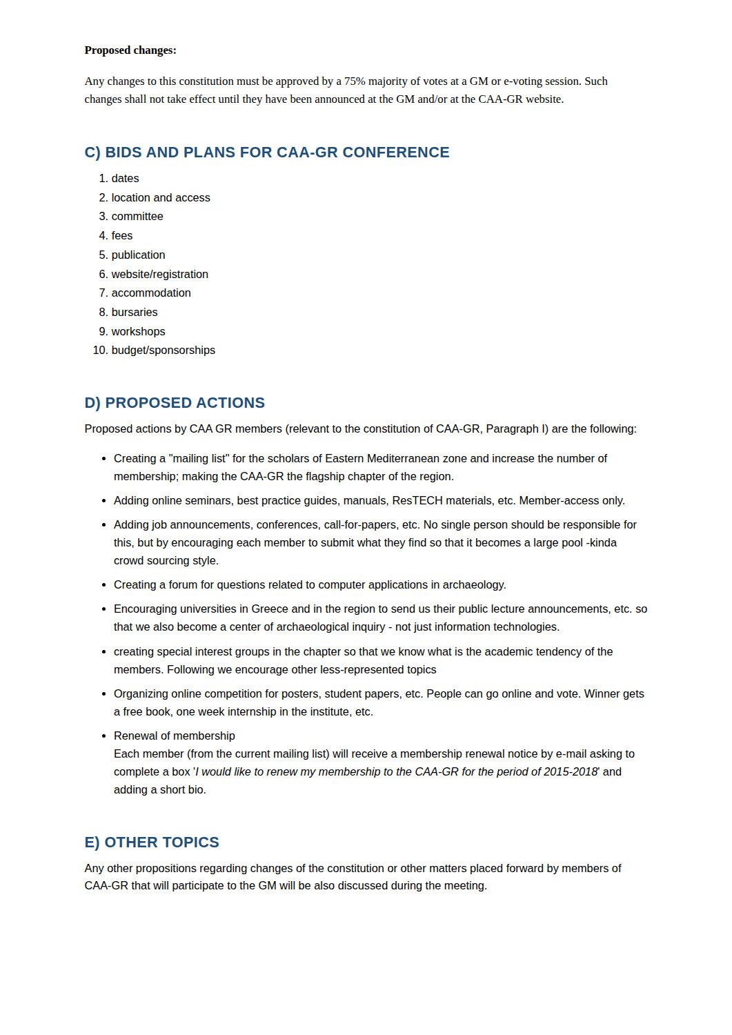Proposed changes:
Any changes to this constitution must be approved by a 75% majority of votes at a GM or e-voting session. Such changes shall not take effect until they have been announced at the GM and/or at the CAA-GR website.
C) BIDS AND PLANS FOR CAA-GR CONFERENCE
dates
location and access
committee
fees
publication
website/registration
accommodation
bursaries
workshops
budget/sponsorships
D) PROPOSED ACTIONS
Proposed actions by CAA GR members (relevant to the constitution of CAA-GR, Paragraph I) are the following:
Creating a "mailing list" for the scholars of Eastern Mediterranean zone and increase the number of membership; making the CAA-GR the flagship chapter of the region.
Adding online seminars, best practice guides, manuals, ResTECH materials, etc. Member-access only.
Adding job announcements, conferences, call-for-papers, etc. No single person should be responsible for this, but by encouraging each member to submit what they find so that it becomes a large pool -kinda crowd sourcing style.
Creating a forum for questions related to computer applications in archaeology.
Encouraging universities in Greece and in the region to send us their public lecture announcements, etc. so that we also become a center of archaeological inquiry - not just information technologies.
creating special interest groups in the chapter so that we know what is the academic tendency of the members. Following we encourage other less-represented topics
Organizing online competition for posters, student papers, etc. People can go online and vote. Winner gets a free book, one week internship in the institute, etc.
Renewal of membership
Each member (from the current mailing list) will receive a membership renewal notice by e-mail asking to complete a box 'I would like to renew my membership to the CAA-GR for the period of 2015-2018' and adding a short bio.
E) OTHER TOPICS
Any other propositions regarding changes of the constitution or other matters placed forward by members of CAA-GR that will participate to the GM will be also discussed during the meeting.